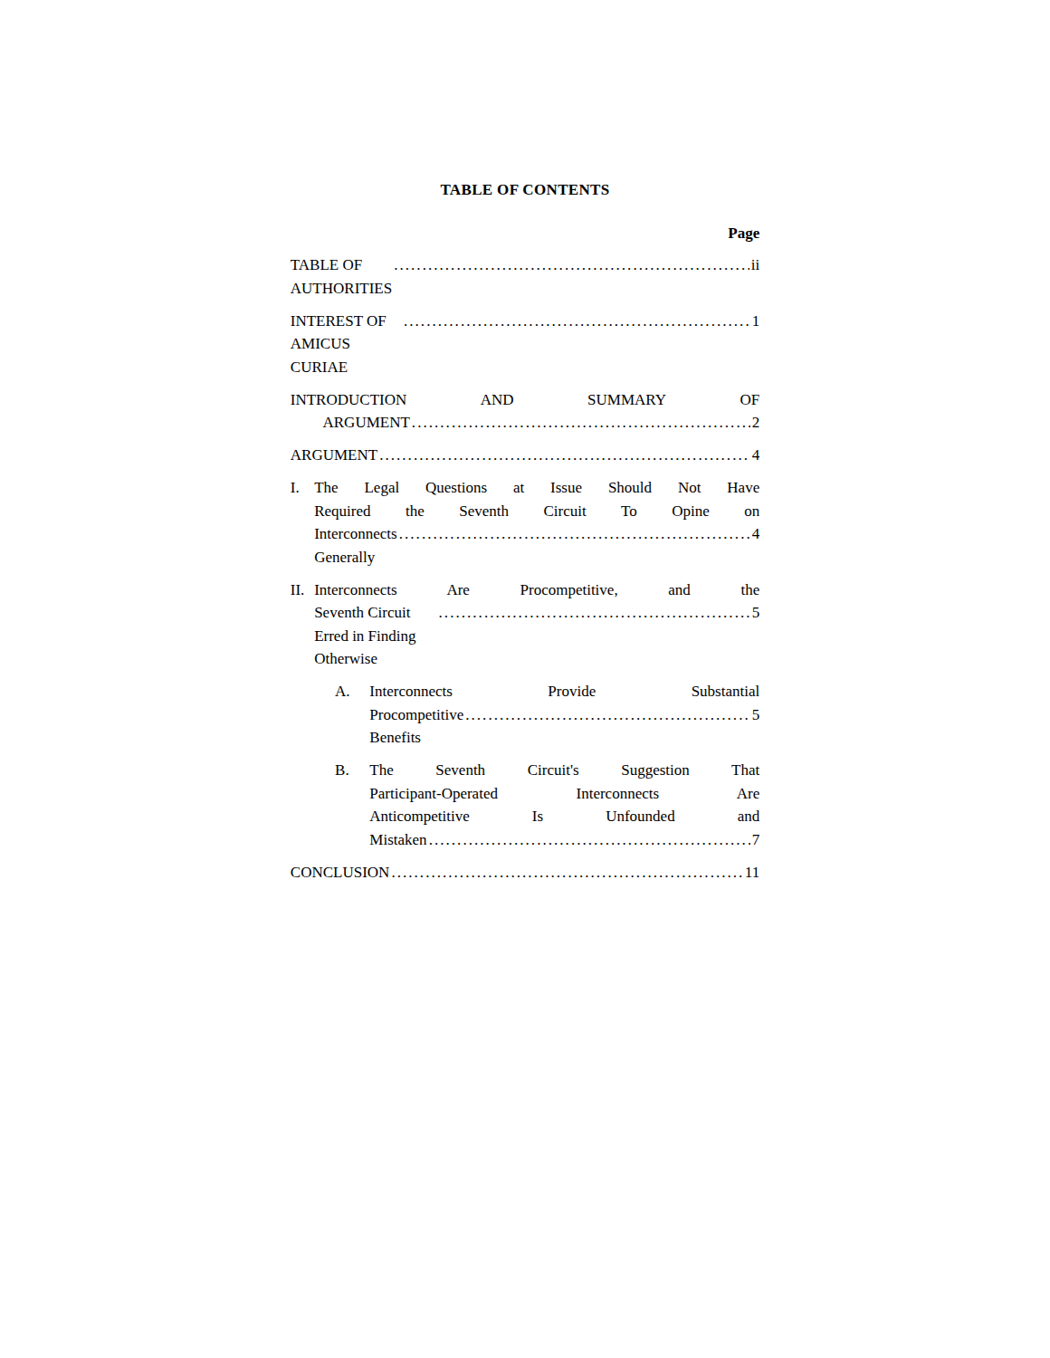TABLE OF CONTENTS
Page
TABLE OF AUTHORITIES ii
INTEREST OF AMICUS CURIAE 1
INTRODUCTION AND SUMMARY OF
ARGUMENT 2
ARGUMENT 4
I.
The Legal Questions at Issue Should Not Have
Required the Seventh Circuit To Opine on
Interconnects Generally 4
II.
Interconnects Are Procompetitive, and the
Seventh Circuit Erred in Finding Otherwise 5
A.
Interconnects Provide Substantial
Procompetitive Benefits 5
B.
The Seventh Circuit's Suggestion That
Participant-Operated Interconnects Are
Anticompetitive Is Unfounded and
Mistaken 7
CONCLUSION 11